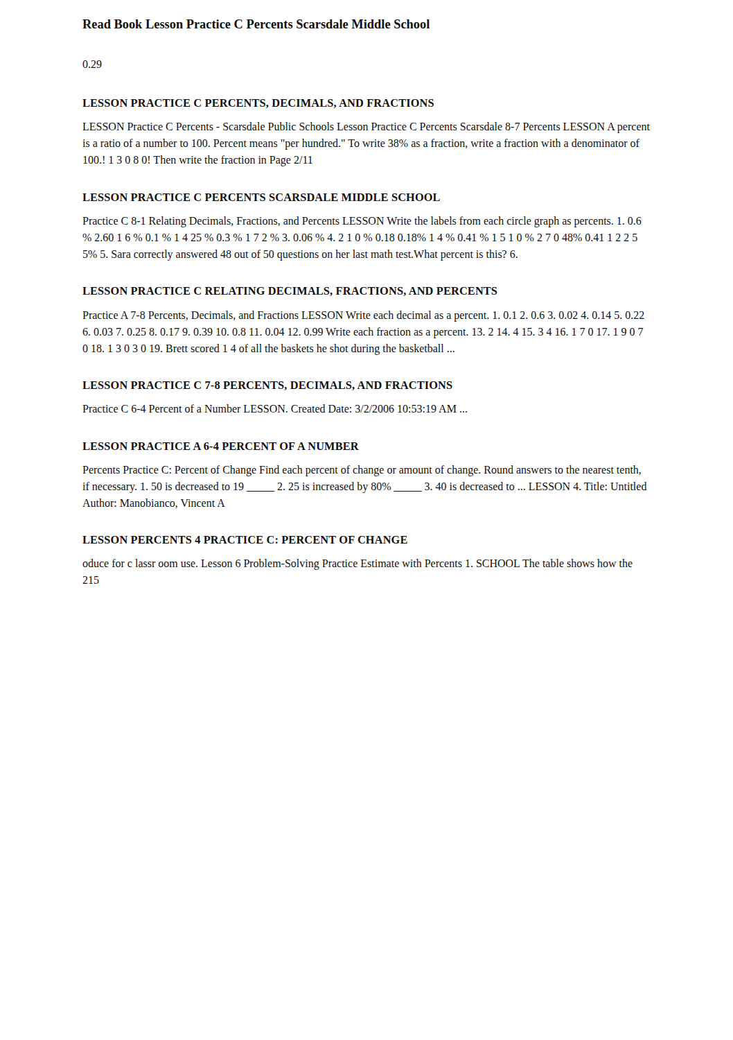Read Book Lesson Practice C Percents Scarsdale Middle School
0.29
LESSON Practice C Percents, Decimals, and Fractions
LESSON Practice C Percents - Scarsdale Public Schools Lesson Practice C Percents Scarsdale 8-7 Percents LESSON A percent is a ratio of a number to 100. Percent means "per hundred." To write 38% as a fraction, write a fraction with a denominator of 100.! 1 3 0 8 0! Then write the fraction in Page 2/11
Lesson Practice C Percents Scarsdale Middle School
Practice C 8-1 Relating Decimals, Fractions, and Percents LESSON Write the labels from each circle graph as percents. 1. 0.6 % 2.60 1 6 % 0.1 % 1 4 25 % 0.3 % 1 7 2 % 3. 0.06 % 4. 2 1 0 % 0.18 0.18% 1 4 % 0.41 % 1 5 1 0 % 2 7 0 48% 0.41 1 2 2 5 5% 5. Sara correctly answered 48 out of 50 questions on her last math test.What percent is this? 6.
LESSON Practice C Relating Decimals, Fractions, and Percents
Practice A 7-8 Percents, Decimals, and Fractions LESSON Write each decimal as a percent. 1. 0.1 2. 0.6 3. 0.02 4. 0.14 5. 0.22 6. 0.03 7. 0.25 8. 0.17 9. 0.39 10. 0.8 11. 0.04 12. 0.99 Write each fraction as a percent. 13. 2 14. 4 15. 3 4 16. 1 7 0 17. 1 9 0 7 0 18. 1 3 0 3 0 19. Brett scored 1 4 of all the baskets he shot during the basketball ...
LESSON Practice C 7-8 Percents, Decimals, and Fractions
Practice C 6-4 Percent of a Number LESSON. Created Date: 3/2/2006 10:53:19 AM ...
LESSON Practice A 6-4 Percent of a Number
Percents Practice C: Percent of Change Find each percent of change or amount of change. Round answers to the nearest tenth, if necessary. 1. 50 is decreased to 19 _____ 2. 25 is increased by 80% _____ 3. 40 is decreased to ... LESSON 4. Title: Untitled Author: Manobianco, Vincent A
LESSON Percents 4 Practice C: Percent of Change
oduce for c lassr oom use. Lesson 6 Problem-Solving Practice Estimate with Percents 1. SCHOOL The table shows how the 215